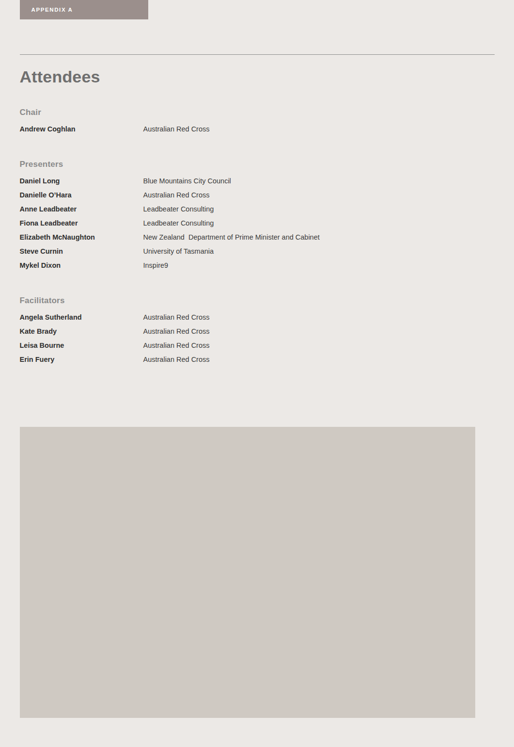Appendix A
Attendees
Chair
| Andrew Coghlan | Australian Red Cross |
Presenters
| Daniel Long | Blue Mountains City Council |
| Danielle O’Hara | Australian Red Cross |
| Anne Leadbeater | Leadbeater Consulting |
| Fiona Leadbeater | Leadbeater Consulting |
| Elizabeth McNaughton | New Zealand Department of Prime Minister and Cabinet |
| Steve Curnin | University of Tasmania |
| Mykel Dixon | Inspire9 |
Facilitators
| Angela Sutherland | Australian Red Cross |
| Kate Brady | Australian Red Cross |
| Leisa Bourne | Australian Red Cross |
| Erin Fuery | Australian Red Cross |